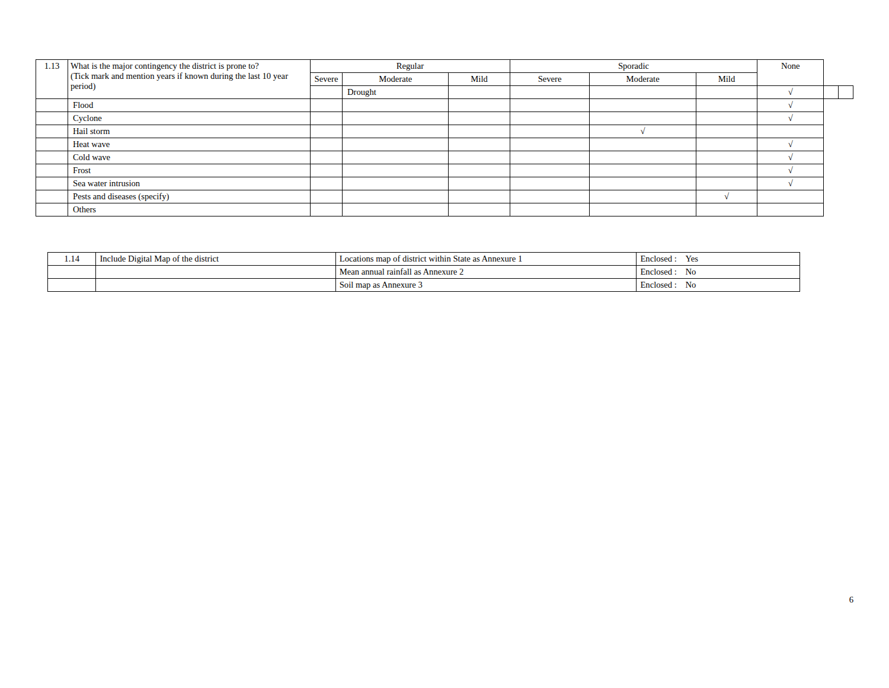| 1.13 | What is the major contingency the district is prone to? (Tick mark and mention years if known during the last 10 year period) | Regular | Sporadic | None |
| Severe | Moderate | Mild | Severe | Moderate | Mild |
| | Drought | | | | | √ | | |
| | Flood | | | | | | | √ |
| | Cyclone | | | | | | | √ |
| | Hail storm | | | | | √ | | |
| | Heat wave | | | | | | | √ |
| | Cold wave | | | | | | | √ |
| | Frost | | | | | | | √ |
| | Sea water intrusion | | | | | | | √ |
| | Pests and diseases (specify) | | | | | | √ | |
| | Others | | | | | | | |
| 1.14 | Include Digital Map of the district | Locations map of district within State as Annexure 1 | Enclosed : Yes |
| | | Mean annual rainfall as Annexure 2 | Enclosed : No |
| | | Soil map as Annexure 3 | Enclosed : No |
6